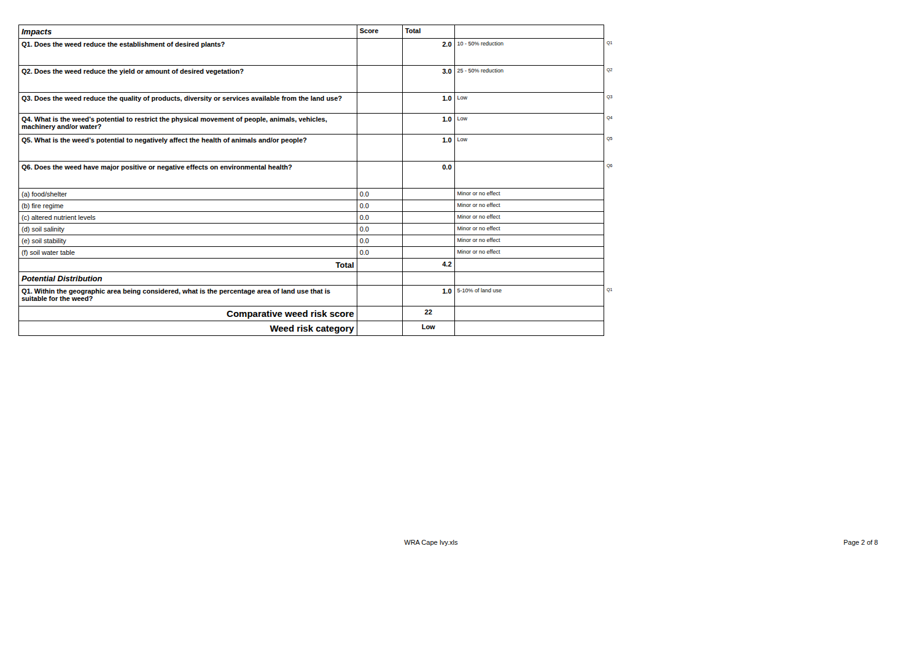| Impacts | Score | Total | | |
| Q1. Does the weed reduce the establishment of desired plants? | | 2.0 | 10 - 50% reduction | Q1 |
| Q2. Does the weed reduce the yield or amount of desired vegetation? | | 3.0 | 25 - 50% reduction | Q2 |
| Q3. Does the weed reduce the quality of products, diversity or services available from the land use? | | 1.0 | Low | Q3 |
| Q4. What is the weed’s potential to restrict the physical movement of people, animals, vehicles, machinery and/or water? | | 1.0 | Low | Q4 |
| Q5. What is the weed’s potential to negatively affect the health of animals and/or people? | | 1.0 | Low | Q5 |
| Q6. Does the weed have major positive or negative effects on environmental health? | | 0.0 | | Q6 |
| (a) food/shelter | 0.0 | | Minor or no effect | |
| (b) fire regime | 0.0 | | Minor or no effect | |
| (c) altered nutrient levels | 0.0 | | Minor or no effect | |
| (d) soil salinity | 0.0 | | Minor or no effect | |
| (e) soil stability | 0.0 | | Minor or no effect | |
| (f) soil water table | 0.0 | | Minor or no effect | |
| Total | | 4.2 | | |
| Potential Distribution | | | | |
| Q1. Within the geographic area being considered, what is the percentage area of land use that is suitable for the weed? | | 1.0 | 5-10% of land use | Q1 |
| Comparative weed risk score | | 22 | | |
| Weed risk category | | Low | | |
WRA Cape Ivy.xls
Page 2 of 8